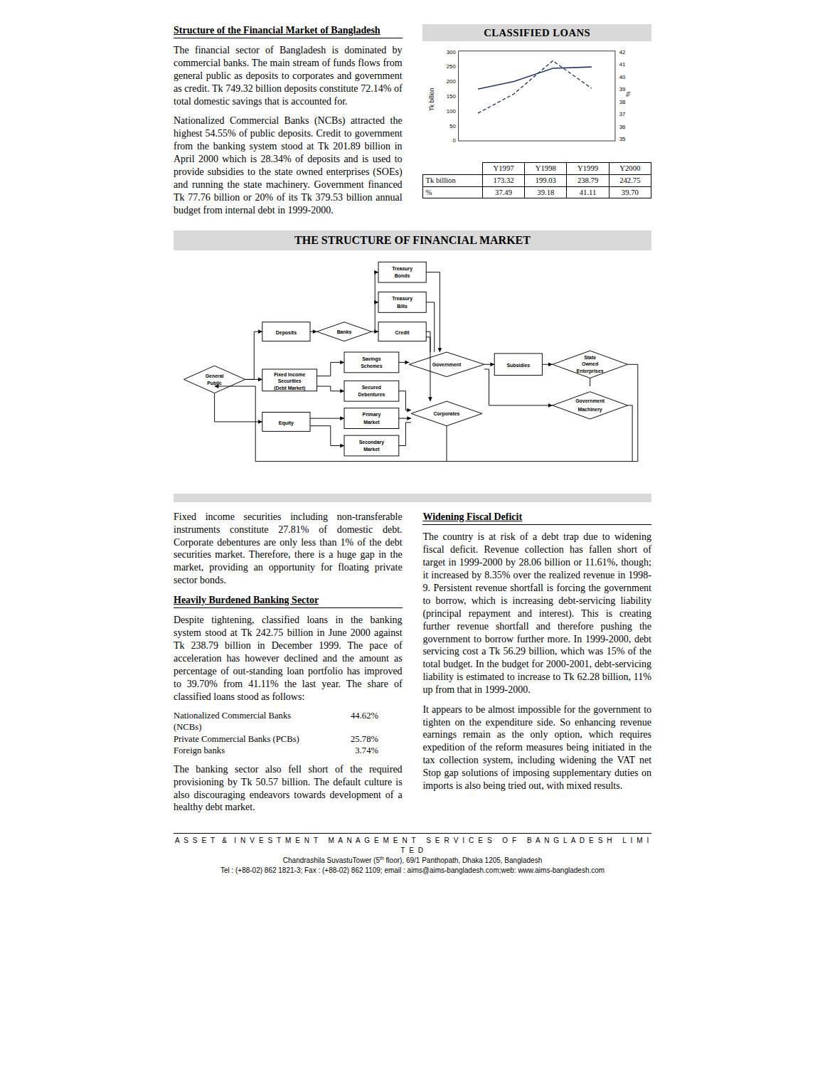Structure of the Financial Market of Bangladesh
The financial sector of Bangladesh is dominated by commercial banks. The main stream of funds flows from general public as deposits to corporates and government as credit. Tk 749.32 billion deposits constitute 72.14% of total domestic savings that is accounted for.
Nationalized Commercial Banks (NCBs) attracted the highest 54.55% of public deposits. Credit to government from the banking system stood at Tk 201.89 billion in April 2000 which is 28.34% of deposits and is used to provide subsidies to the state owned enterprises (SOEs) and running the state machinery. Government financed Tk 77.76 billion or 20% of its Tk 379.53 billion annual budget from internal debt in 1999-2000.
CLASSIFIED LOANS
300 250 200 150 100 50 0 42 41 40 39 38 37 36 35 Tk billion %
| | Y1997 | Y1998 | Y1999 | Y2000 |
| Tk billion | 173.32 | 199.03 | 238.79 | 242.75 |
| % | 37.49 | 39.18 | 41.11 | 39.70 |
THE STRUCTURE OF FINANCIAL MARKET
Treasury Bonds Treasury Bills Credit Deposits Banks General Public Fixed Income Securities (Debt Market) Savings Schemes Secured Debentures Equity Primary Market Secondary Market Government Corporates Subsidies State Owned Enterprises Government Machinery
Fixed income securities including non-transferable instruments constitute 27.81% of domestic debt. Corporate debentures are only less than 1% of the debt securities market. Therefore, there is a huge gap in the market, providing an opportunity for floating private sector bonds.
Heavily Burdened Banking Sector
Despite tightening, classified loans in the banking system stood at Tk 242.75 billion in June 2000 against Tk 238.79 billion in December 1999. The pace of acceleration has however declined and the amount as percentage of out-standing loan portfolio has improved to 39.70% from 41.11% the last year. The share of classified loans stood as follows:
| Nationalized Commercial Banks (NCBs) | 44.62% |
| Private Commercial Banks (PCBs) | 25.78% |
| Foreign banks | 3.74% |
The banking sector also fell short of the required provisioning by Tk 50.57 billion. The default culture is also discouraging endeavors towards development of a healthy debt market.
Widening Fiscal Deficit
The country is at risk of a debt trap due to widening fiscal deficit. Revenue collection has fallen short of target in 1999-2000 by 28.06 billion or 11.61%, though; it increased by 8.35% over the realized revenue in 1998-9. Persistent revenue shortfall is forcing the government to borrow, which is increasing debt-servicing liability (principal repayment and interest). This is creating further revenue shortfall and therefore pushing the government to borrow further more. In 1999-2000, debt servicing cost a Tk 56.29 billion, which was 15% of the total budget. In the budget for 2000-2001, debt-servicing liability is estimated to increase to Tk 62.28 billion, 11% up from that in 1999-2000.
It appears to be almost impossible for the government to tighten on the expenditure side. So enhancing revenue earnings remain as the only option, which requires expedition of the reform measures being initiated in the tax collection system, including widening the VAT net Stop gap solutions of imposing supplementary duties on imports is also being tried out, with mixed results.
A S S E T & I N V E S T M E N T M A N A G E M E N T S E R V I C E S O F B A N G L A D E S H L I M I T E D
Chandrashila SuvastuTower (5th floor), 69/1 Panthopath, Dhaka 1205, Bangladesh
Tel : (+88-02) 862 1821-3; Fax : (+88-02) 862 1109; email : aims@aims-bangladesh.com;web: www.aims-bangladesh.com